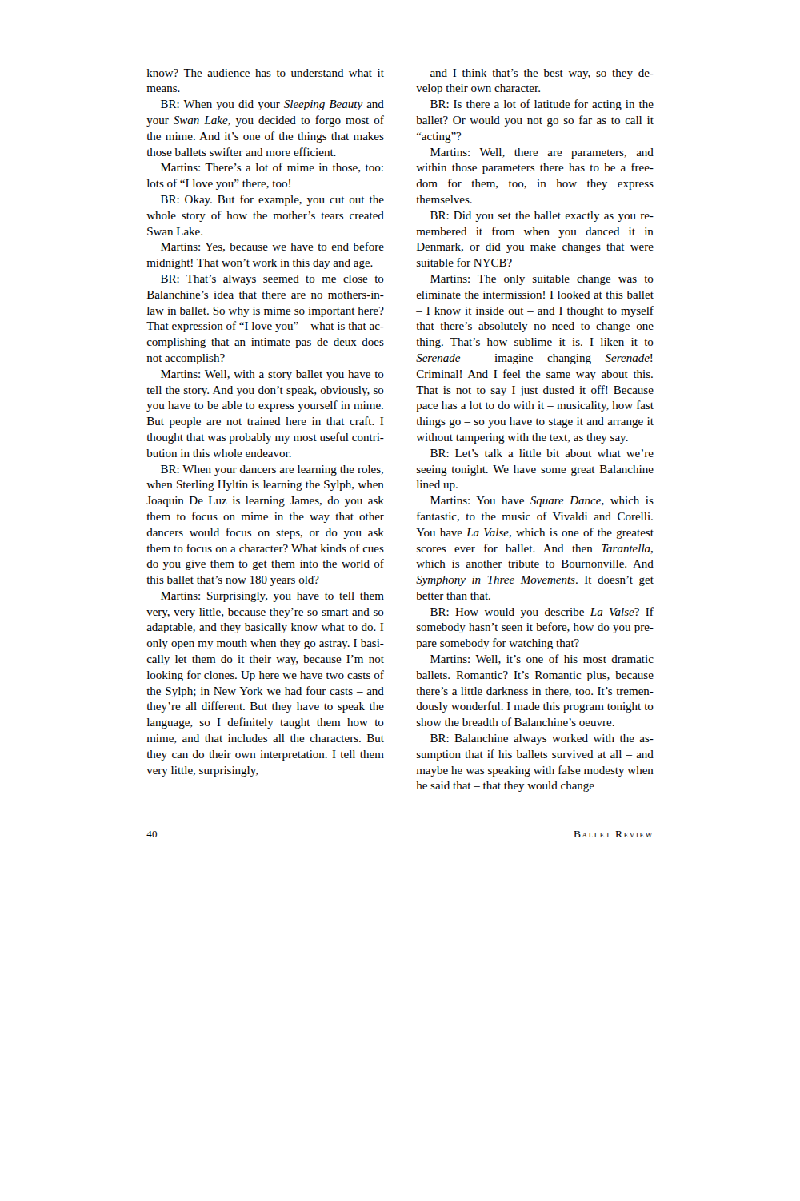know? The audience has to understand what it means.
BR: When you did your Sleeping Beauty and your Swan Lake, you decided to forgo most of the mime. And it’s one of the things that makes those ballets swifter and more efficient.
Martins: There’s a lot of mime in those, too: lots of “I love you” there, too!
BR: Okay. But for example, you cut out the whole story of how the mother’s tears created Swan Lake.
Martins: Yes, because we have to end before midnight! That won’t work in this day and age.
BR: That’s always seemed to me close to Balanchine’s idea that there are no mothers-in-law in ballet. So why is mime so important here? That expression of “I love you” – what is that accomplishing that an intimate pas de deux does not accomplish?
Martins: Well, with a story ballet you have to tell the story. And you don’t speak, obviously, so you have to be able to express yourself in mime. But people are not trained here in that craft. I thought that was probably my most useful contribution in this whole endeavor.
BR: When your dancers are learning the roles, when Sterling Hyltin is learning the Sylph, when Joaquin De Luz is learning James, do you ask them to focus on mime in the way that other dancers would focus on steps, or do you ask them to focus on a character? What kinds of cues do you give them to get them into the world of this ballet that’s now 180 years old?
Martins: Surprisingly, you have to tell them very, very little, because they’re so smart and so adaptable, and they basically know what to do. I only open my mouth when they go astray. I basically let them do it their way, because I’m not looking for clones. Up here we have two casts of the Sylph; in New York we had four casts – and they’re all different. But they have to speak the language, so I definitely taught them how to mime, and that includes all the characters. But they can do their own interpretation. I tell them very little, surprisingly,
and I think that’s the best way, so they develop their own character.
BR: Is there a lot of latitude for acting in the ballet? Or would you not go so far as to call it “acting”?
Martins: Well, there are parameters, and within those parameters there has to be a freedom for them, too, in how they express themselves.
BR: Did you set the ballet exactly as you remembered it from when you danced it in Denmark, or did you make changes that were suitable for NYCB?
Martins: The only suitable change was to eliminate the intermission! I looked at this ballet – I know it inside out – and I thought to myself that there’s absolutely no need to change one thing. That’s how sublime it is. I liken it to Serenade – imagine changing Serenade! Criminal! And I feel the same way about this. That is not to say I just dusted it off! Because pace has a lot to do with it – musicality, how fast things go – so you have to stage it and arrange it without tampering with the text, as they say.
BR: Let’s talk a little bit about what we’re seeing tonight. We have some great Balanchine lined up.
Martins: You have Square Dance, which is fantastic, to the music of Vivaldi and Corelli. You have La Valse, which is one of the greatest scores ever for ballet. And then Tarantella, which is another tribute to Bournonville. And Symphony in Three Movements. It doesn’t get better than that.
BR: How would you describe La Valse? If somebody hasn’t seen it before, how do you prepare somebody for watching that?
Martins: Well, it’s one of his most dramatic ballets. Romantic? It’s Romantic plus, because there’s a little darkness in there, too. It’s tremendously wonderful. I made this program tonight to show the breadth of Balanchine’s oeuvre.
BR: Balanchine always worked with the assumption that if his ballets survived at all – and maybe he was speaking with false modesty when he said that – that they would change
40 Ballet Review